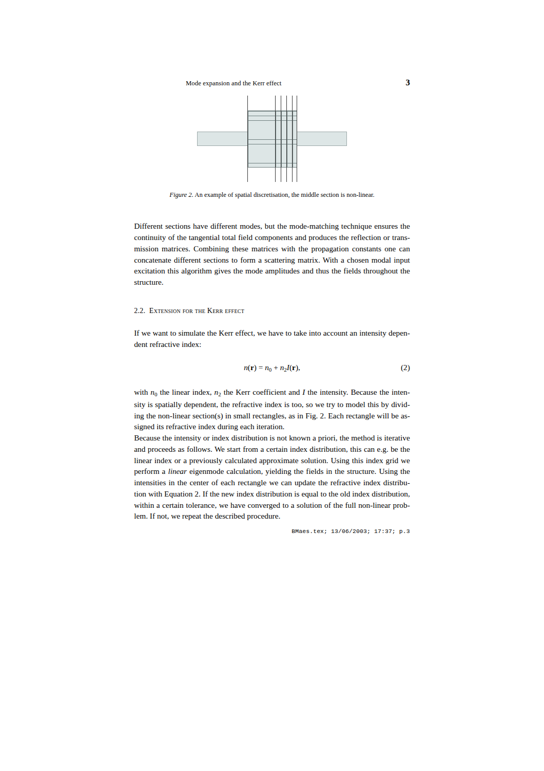Mode expansion and the Kerr effect 3
Figure 2. An example of spatial discretisation, the middle section is non-linear.
Different sections have different modes, but the mode-matching technique ensures the continuity of the tangential total field components and produces the reflection or transmission matrices. Combining these matrices with the propagation constants one can concatenate different sections to form a scattering matrix. With a chosen modal input excitation this algorithm gives the mode amplitudes and thus the fields throughout the structure.
2.2. Extension for the Kerr effect
If we want to simulate the Kerr effect, we have to take into account an intensity dependent refractive index:
n(r) = n0 + n2I(r), (2)
with n0 the linear index, n2 the Kerr coefficient and I the intensity. Because the intensity is spatially dependent, the refractive index is too, so we try to model this by dividing the non-linear section(s) in small rectangles, as in Fig. 2. Each rectangle will be assigned its refractive index during each iteration.
Because the intensity or index distribution is not known a priori, the method is iterative and proceeds as follows. We start from a certain index distribution, this can e.g. be the linear index or a previously calculated approximate solution. Using this index grid we perform a linear eigenmode calculation, yielding the fields in the structure. Using the intensities in the center of each rectangle we can update the refractive index distribution with Equation 2. If the new index distribution is equal to the old index distribution, within a certain tolerance, we have converged to a solution of the full non-linear problem. If not, we repeat the described procedure.
BMaes.tex; 13/06/2003; 17:37; p.3